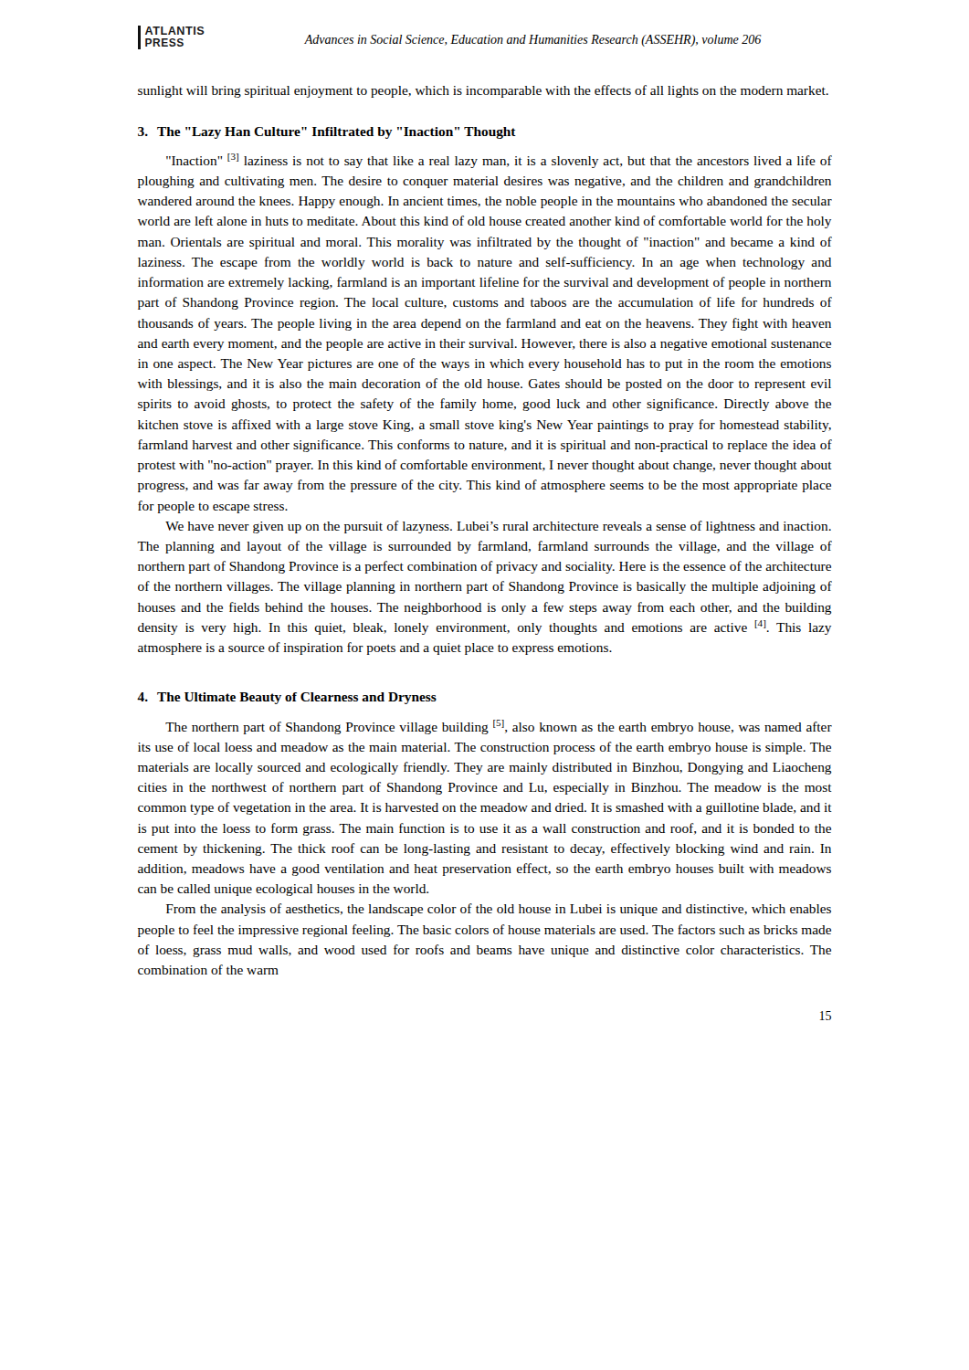ATLANTIS PRESS
Advances in Social Science, Education and Humanities Research (ASSEHR), volume 206
sunlight will bring spiritual enjoyment to people, which is incomparable with the effects of all lights on the modern market.
3. The "Lazy Han Culture" Infiltrated by "Inaction" Thought
"Inaction" [3] laziness is not to say that like a real lazy man, it is a slovenly act, but that the ancestors lived a life of ploughing and cultivating men. The desire to conquer material desires was negative, and the children and grandchildren wandered around the knees. Happy enough. In ancient times, the noble people in the mountains who abandoned the secular world are left alone in huts to meditate. About this kind of old house created another kind of comfortable world for the holy man. Orientals are spiritual and moral. This morality was infiltrated by the thought of "inaction" and became a kind of laziness. The escape from the worldly world is back to nature and self-sufficiency. In an age when technology and information are extremely lacking, farmland is an important lifeline for the survival and development of people in northern part of Shandong Province region. The local culture, customs and taboos are the accumulation of life for hundreds of thousands of years. The people living in the area depend on the farmland and eat on the heavens. They fight with heaven and earth every moment, and the people are active in their survival. However, there is also a negative emotional sustenance in one aspect. The New Year pictures are one of the ways in which every household has to put in the room the emotions with blessings, and it is also the main decoration of the old house. Gates should be posted on the door to represent evil spirits to avoid ghosts, to protect the safety of the family home, good luck and other significance. Directly above the kitchen stove is affixed with a large stove King, a small stove king's New Year paintings to pray for homestead stability, farmland harvest and other significance. This conforms to nature, and it is spiritual and non-practical to replace the idea of protest with "no-action" prayer. In this kind of comfortable environment, I never thought about change, never thought about progress, and was far away from the pressure of the city. This kind of atmosphere seems to be the most appropriate place for people to escape stress.
We have never given up on the pursuit of lazyness. Lubei’s rural architecture reveals a sense of lightness and inaction. The planning and layout of the village is surrounded by farmland, farmland surrounds the village, and the village of northern part of Shandong Province is a perfect combination of privacy and sociality. Here is the essence of the architecture of the northern villages. The village planning in northern part of Shandong Province is basically the multiple adjoining of houses and the fields behind the houses. The neighborhood is only a few steps away from each other, and the building density is very high. In this quiet, bleak, lonely environment, only thoughts and emotions are active [4]. This lazy atmosphere is a source of inspiration for poets and a quiet place to express emotions.
4. The Ultimate Beauty of Clearness and Dryness
The northern part of Shandong Province village building [5], also known as the earth embryo house, was named after its use of local loess and meadow as the main material. The construction process of the earth embryo house is simple. The materials are locally sourced and ecologically friendly. They are mainly distributed in Binzhou, Dongying and Liaocheng cities in the northwest of northern part of Shandong Province and Lu, especially in Binzhou. The meadow is the most common type of vegetation in the area. It is harvested on the meadow and dried. It is smashed with a guillotine blade, and it is put into the loess to form grass. The main function is to use it as a wall construction and roof, and it is bonded to the cement by thickening. The thick roof can be long-lasting and resistant to decay, effectively blocking wind and rain. In addition, meadows have a good ventilation and heat preservation effect, so the earth embryo houses built with meadows can be called unique ecological houses in the world.
From the analysis of aesthetics, the landscape color of the old house in Lubei is unique and distinctive, which enables people to feel the impressive regional feeling. The basic colors of house materials are used. The factors such as bricks made of loess, grass mud walls, and wood used for roofs and beams have unique and distinctive color characteristics. The combination of the warm
15